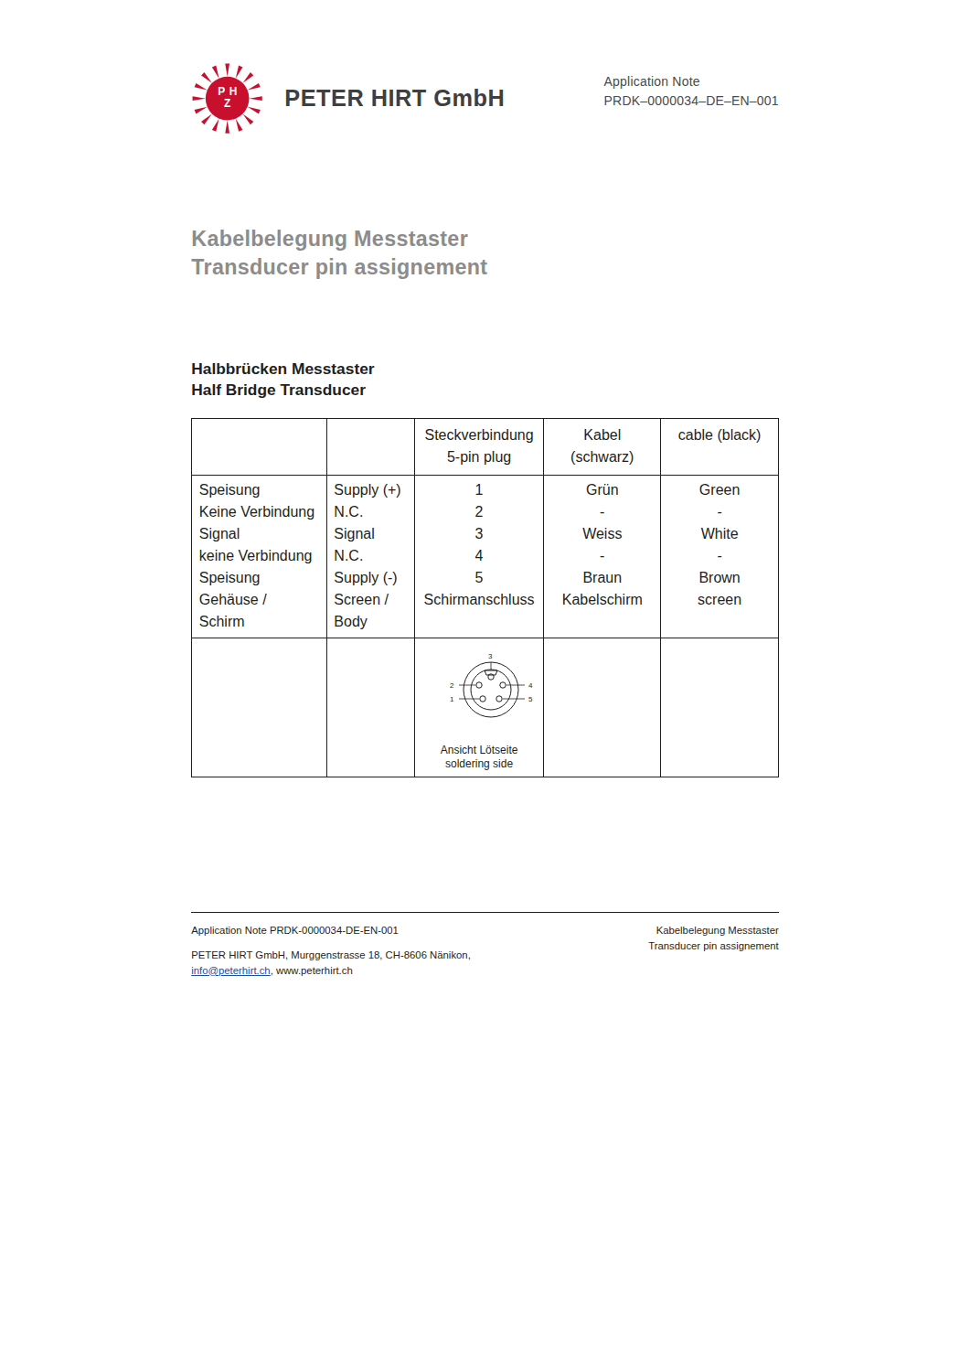P H Z
PETER HIRT GmbH
Application Note
PRDK–0000034–DE–EN–001
Kabelbelegung Messtaster
Transducer pin assignement
Halbbrücken Messtaster
Half Bridge Transducer
| | | Steckverbindung 5-pin plug | Kabel (schwarz) | cable (black) |
| --- | --- | --- | --- | --- |
| Speisung Keine Verbindung Signal keine Verbindung Speisung Gehäuse / Schirm | Supply (+) N.C. Signal N.C. Supply (-) Screen / Body | 1 2 3 4 5 Schirmanschluss | Grün - Weiss - Braun Kabelschirm | Green - White - Brown screen |
| | | 3 2 1 4 5 Ansicht Lötseite soldering side | | |
Application Note PRDK-0000034-DE-EN-001
PETER HIRT GmbH, Murggenstrasse 18, CH-8606 Nänikon, info@peterhirt.ch, www.peterhirt.ch
Kabelbelegung Messtaster
Transducer pin assignement